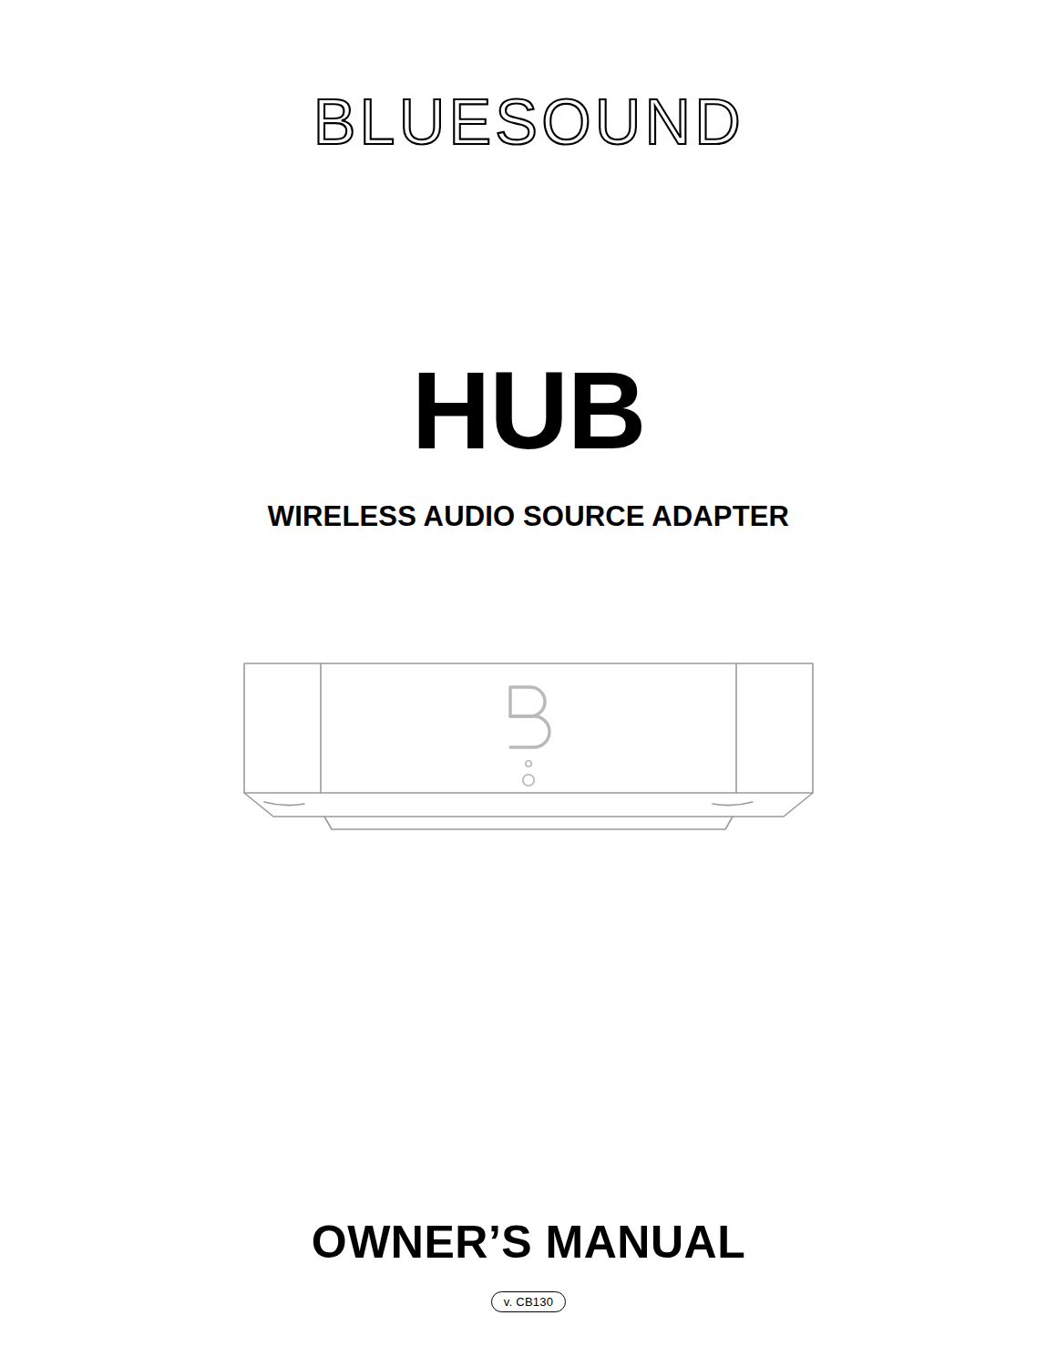BLUESOUND
HUB
Wireless Audio Source Adapter
Owner’s Manual
v. CB130